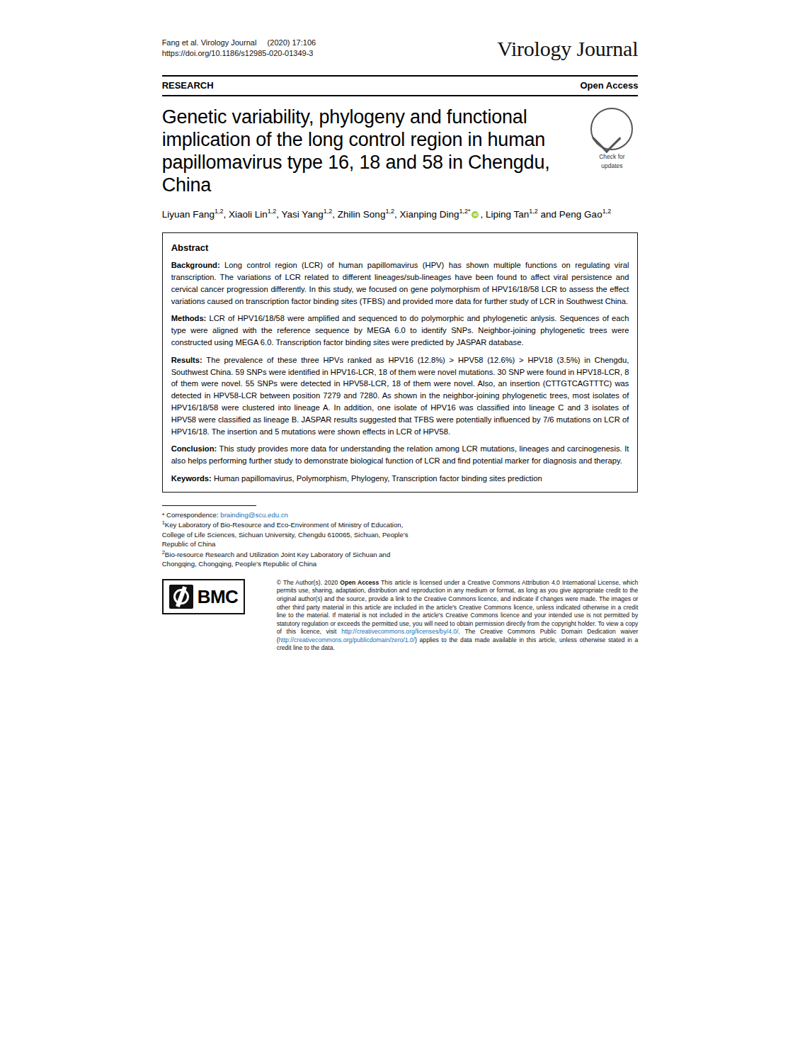Fang et al. Virology Journal (2020) 17:106
https://doi.org/10.1186/s12985-020-01349-3
Virology Journal
RESEARCH
Open Access
Genetic variability, phylogeny and functional implication of the long control region in human papillomavirus type 16, 18 and 58 in Chengdu, China
Check for
updates
Liyuan Fang1,2, Xiaoli Lin1,2, Yasi Yang1,2, Zhilin Song1,2, Xianping Ding1,2* , Liping Tan1,2 and Peng Gao1,2
Abstract
Background: Long control region (LCR) of human papillomavirus (HPV) has shown multiple functions on regulating viral transcription. The variations of LCR related to different lineages/sub-lineages have been found to affect viral persistence and cervical cancer progression differently. In this study, we focused on gene polymorphism of HPV16/18/58 LCR to assess the effect variations caused on transcription factor binding sites (TFBS) and provided more data for further study of LCR in Southwest China.
Methods: LCR of HPV16/18/58 were amplified and sequenced to do polymorphic and phylogenetic anlysis. Sequences of each type were aligned with the reference sequence by MEGA 6.0 to identify SNPs. Neighbor-joining phylogenetic trees were constructed using MEGA 6.0. Transcription factor binding sites were predicted by JASPAR database.
Results: The prevalence of these three HPVs ranked as HPV16 (12.8%) > HPV58 (12.6%) > HPV18 (3.5%) in Chengdu, Southwest China. 59 SNPs were identified in HPV16-LCR, 18 of them were novel mutations. 30 SNP were found in HPV18-LCR, 8 of them were novel. 55 SNPs were detected in HPV58-LCR, 18 of them were novel. Also, an insertion (CTTGTCAGTTTC) was detected in HPV58-LCR between position 7279 and 7280. As shown in the neighbor-joining phylogenetic trees, most isolates of HPV16/18/58 were clustered into lineage A. In addition, one isolate of HPV16 was classified into lineage C and 3 isolates of HPV58 were classified as lineage B. JASPAR results suggested that TFBS were potentially influenced by 7/6 mutations on LCR of HPV16/18. The insertion and 5 mutations were shown effects in LCR of HPV58.
Conclusion: This study provides more data for understanding the relation among LCR mutations, lineages and carcinogenesis. It also helps performing further study to demonstrate biological function of LCR and find potential marker for diagnosis and therapy.
Keywords: Human papillomavirus, Polymorphism, Phylogeny, Transcription factor binding sites prediction
* Correspondence: brainding@scu.edu.cn
1Key Laboratory of Bio-Resource and Eco-Environment of Ministry of Education, College of Life Sciences, Sichuan University, Chengdu 610065, Sichuan, People’s Republic of China
2Bio-resource Research and Utilization Joint Key Laboratory of Sichuan and Chongqing, Chongqing, People’s Republic of China
BMC
© The Author(s). 2020 Open Access This article is licensed under a Creative Commons Attribution 4.0 International License, which permits use, sharing, adaptation, distribution and reproduction in any medium or format, as long as you give appropriate credit to the original author(s) and the source, provide a link to the Creative Commons licence, and indicate if changes were made. The images or other third party material in this article are included in the article's Creative Commons licence, unless indicated otherwise in a credit line to the material. If material is not included in the article's Creative Commons licence and your intended use is not permitted by statutory regulation or exceeds the permitted use, you will need to obtain permission directly from the copyright holder. To view a copy of this licence, visit http://creativecommons.org/licenses/by/4.0/. The Creative Commons Public Domain Dedication waiver (http://creativecommons.org/publicdomain/zero/1.0/) applies to the data made available in this article, unless otherwise stated in a credit line to the data.